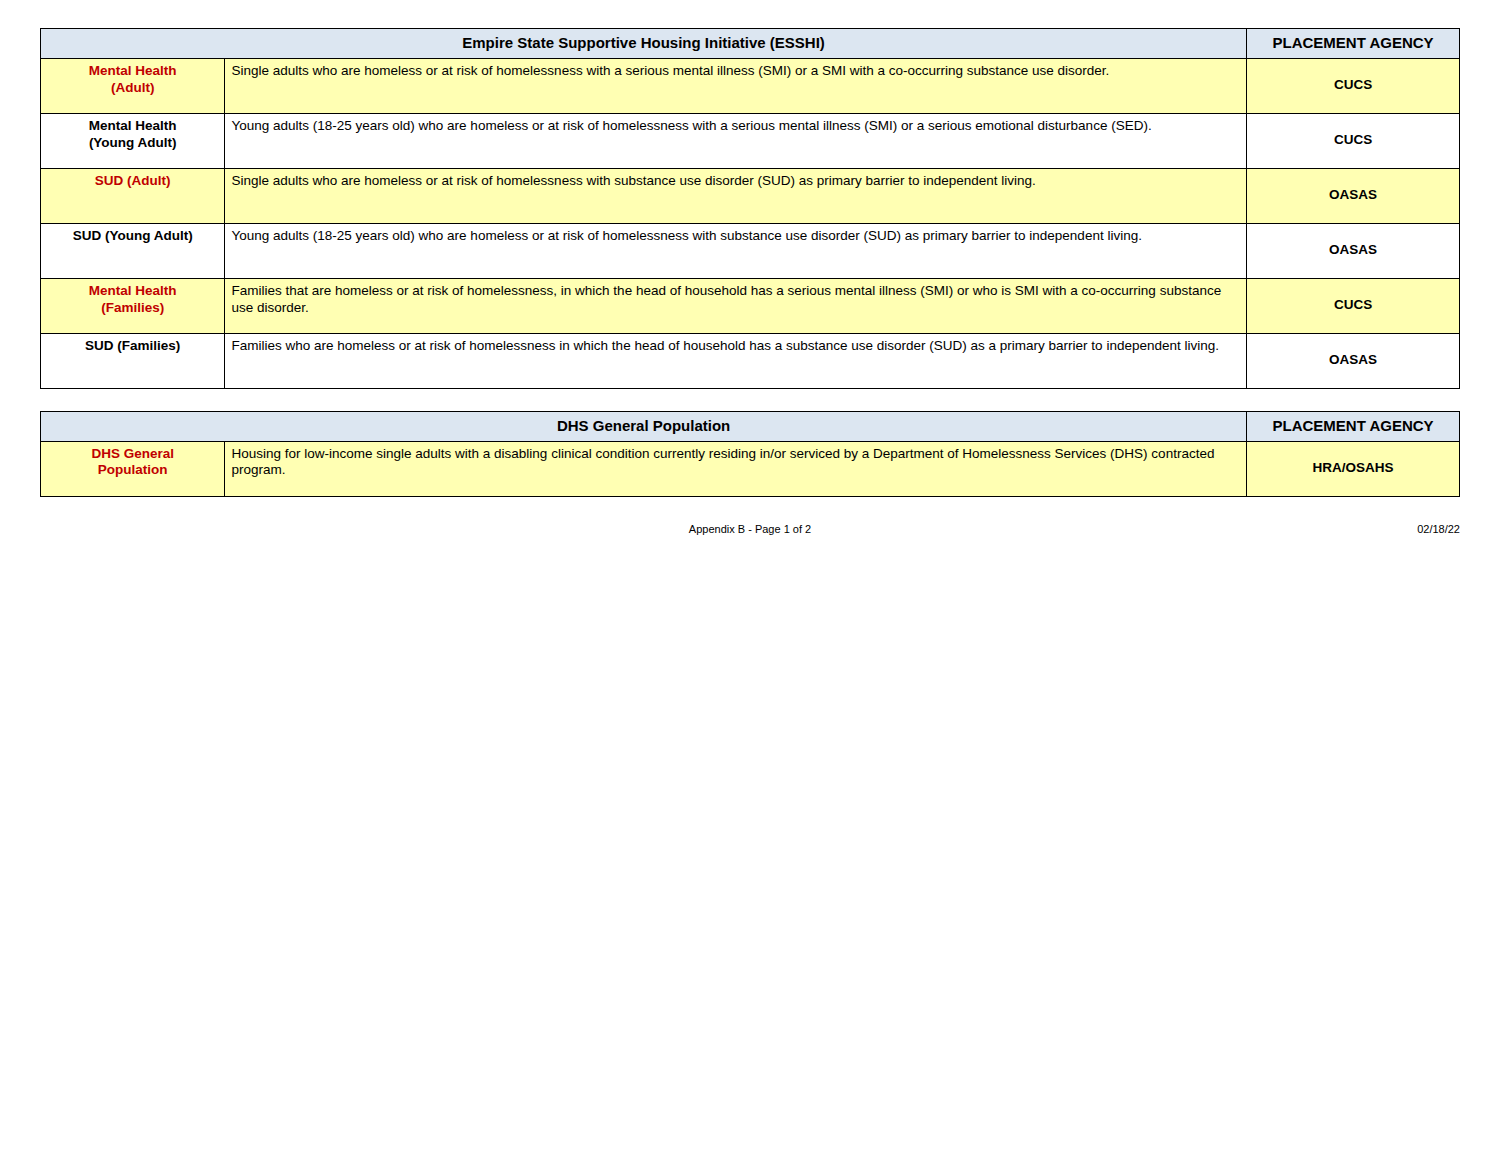| Empire State Supportive Housing Initiative (ESSHI) | PLACEMENT AGENCY |
| --- | --- |
| Mental Health (Adult) | Single adults who are homeless or at risk of homelessness with a serious mental illness (SMI) or a SMI with a co-occurring substance use disorder. | CUCS |
| Mental Health (Young Adult) | Young adults (18-25 years old) who are homeless or at risk of homelessness with a serious mental illness (SMI) or a serious emotional disturbance (SED). | CUCS |
| SUD (Adult) | Single adults who are homeless or at risk of homelessness with substance use disorder (SUD) as primary barrier to independent living. | OASAS |
| SUD (Young Adult) | Young adults (18-25 years old) who are homeless or at risk of homelessness with substance use disorder (SUD) as primary barrier to independent living. | OASAS |
| Mental Health (Families) | Families that are homeless or at risk of homelessness, in which the head of household has a serious mental illness (SMI) or who is SMI with a co-occurring substance use disorder. | CUCS |
| SUD (Families) | Families who are homeless or at risk of homelessness in which the head of household has a substance use disorder (SUD) as a primary barrier to independent living. | OASAS |
| DHS General Population | PLACEMENT AGENCY |
| --- | --- |
| DHS General Population | Housing for low-income single adults with a disabling clinical condition currently residing in/or serviced by a Department of Homelessness Services (DHS) contracted program. | HRA/OSAHS |
Appendix B - Page 1 of 2
02/18/22